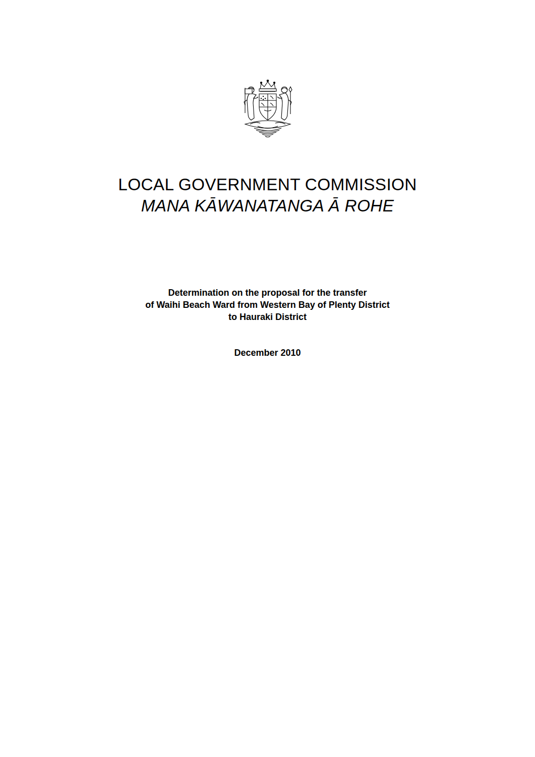LOCAL GOVERNMENT COMMISSION
MANA KĀWANATANGA Ā ROHE
Determination on the proposal for the transfer
of Waihi Beach Ward from Western Bay of Plenty District
to Hauraki District
December 2010